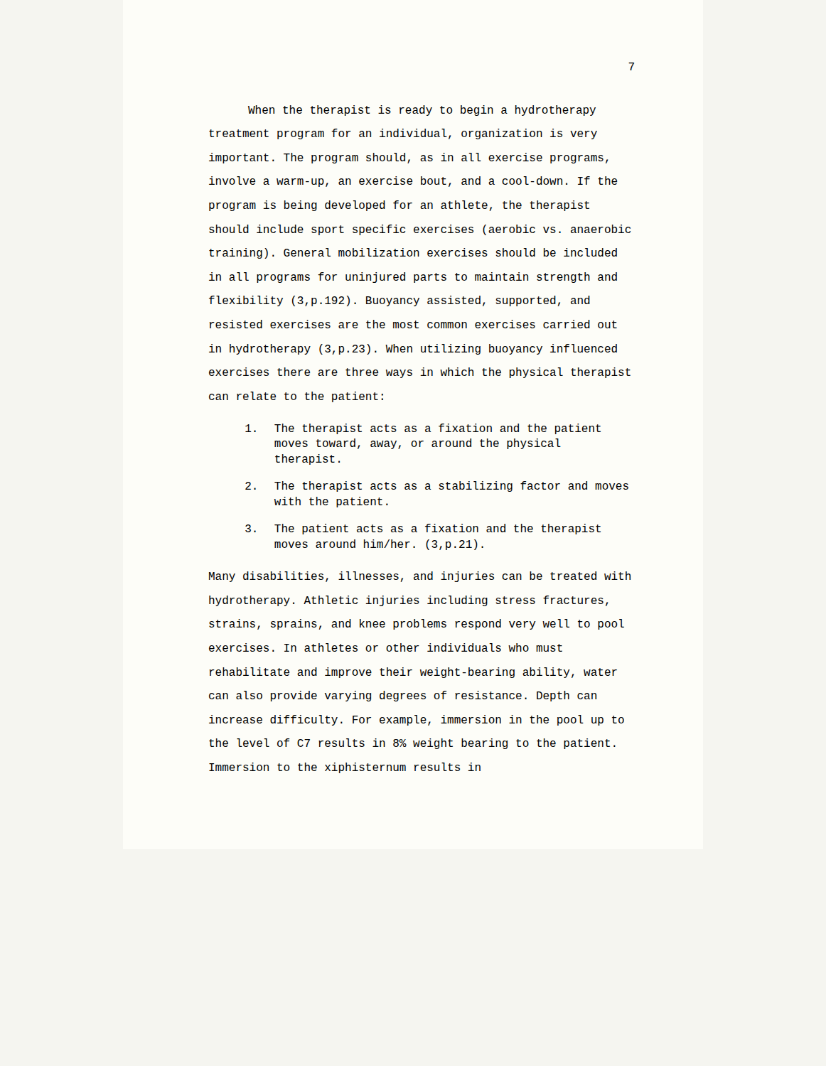7
When the therapist is ready to begin a hydrotherapy treatment program for an individual, organization is very important. The program should, as in all exercise programs, involve a warm-up, an exercise bout, and a cool-down. If the program is being developed for an athlete, the therapist should include sport specific exercises (aerobic vs. anaerobic training). General mobilization exercises should be included in all programs for uninjured parts to maintain strength and flexibility (3,p.192). Buoyancy assisted, supported, and resisted exercises are the most common exercises carried out in hydrotherapy (3,p.23). When utilizing buoyancy influenced exercises there are three ways in which the physical therapist can relate to the patient:
1. The therapist acts as a fixation and the patient moves toward, away, or around the physical therapist.
2. The therapist acts as a stabilizing factor and moves with the patient.
3. The patient acts as a fixation and the therapist moves around him/her. (3,p.21).
Many disabilities, illnesses, and injuries can be treated with hydrotherapy. Athletic injuries including stress fractures, strains, sprains, and knee problems respond very well to pool exercises. In athletes or other individuals who must rehabilitate and improve their weight-bearing ability, water can also provide varying degrees of resistance. Depth can increase difficulty. For example, immersion in the pool up to the level of C7 results in 8% weight bearing to the patient. Immersion to the xiphisternum results in